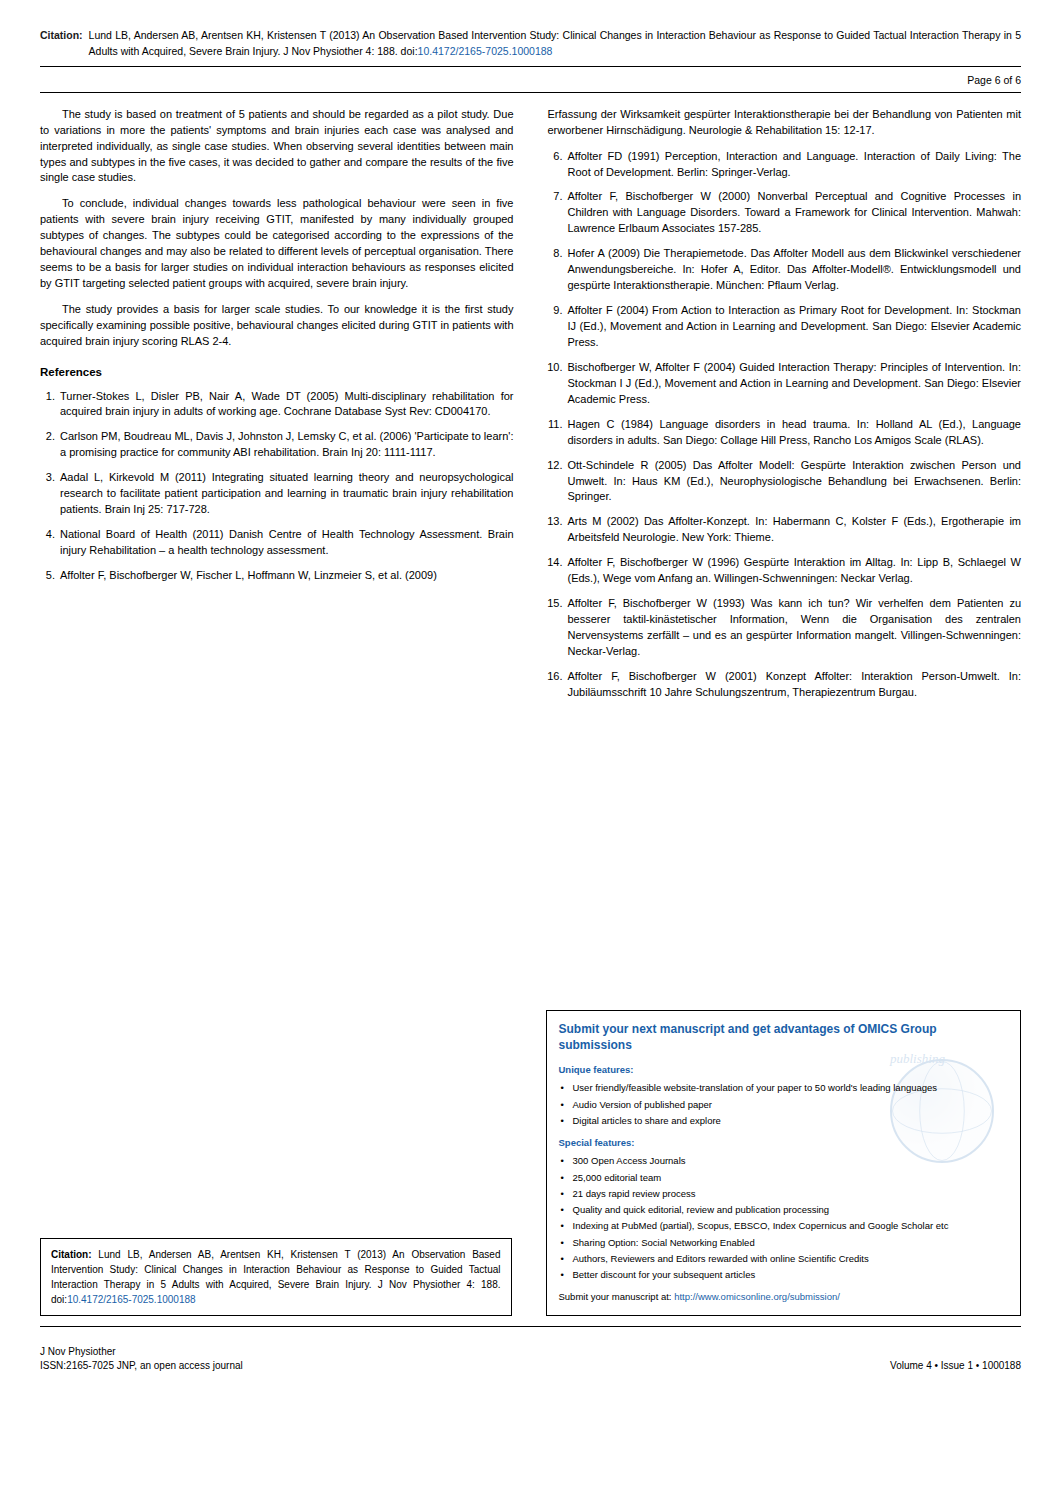Citation:
Lund LB, Andersen AB, Arentsen KH, Kristensen T (2013) An Observation Based Intervention Study: Clinical Changes in Interaction Behaviour as Response to Guided Tactual Interaction Therapy in 5 Adults with Acquired, Severe Brain Injury. J Nov Physiother 4: 188. doi:10.4172/2165-7025.1000188
Page 6 of 6
The study is based on treatment of 5 patients and should be regarded as a pilot study. Due to variations in more the patients' symptoms and brain injuries each case was analysed and interpreted individually, as single case studies. When observing several identities between main types and subtypes in the five cases, it was decided to gather and compare the results of the five single case studies.
To conclude, individual changes towards less pathological behaviour were seen in five patients with severe brain injury receiving GTIT, manifested by many individually grouped subtypes of changes. The subtypes could be categorised according to the expressions of the behavioural changes and may also be related to different levels of perceptual organisation. There seems to be a basis for larger studies on individual interaction behaviours as responses elicited by GTIT targeting selected patient groups with acquired, severe brain injury.
The study provides a basis for larger scale studies. To our knowledge it is the first study specifically examining possible positive, behavioural changes elicited during GTIT in patients with acquired brain injury scoring RLAS 2-4.
References
Turner-Stokes L, Disler PB, Nair A, Wade DT (2005) Multi-disciplinary rehabilitation for acquired brain injury in adults of working age. Cochrane Database Syst Rev: CD004170.
Carlson PM, Boudreau ML, Davis J, Johnston J, Lemsky C, et al. (2006) 'Participate to learn': a promising practice for community ABI rehabilitation. Brain Inj 20: 1111-1117.
Aadal L, Kirkevold M (2011) Integrating situated learning theory and neuropsychological research to facilitate patient participation and learning in traumatic brain injury rehabilitation patients. Brain Inj 25: 717-728.
National Board of Health (2011) Danish Centre of Health Technology Assessment. Brain injury Rehabilitation – a health technology assessment.
Affolter F, Bischofberger W, Fischer L, Hoffmann W, Linzmeier S, et al. (2009)
Erfassung der Wirksamkeit gespürter Interaktionstherapie bei der Behandlung von Patienten mit erworbener Hirnschädigung. Neurologie & Rehabilitation 15: 12-17.
Affolter FD (1991) Perception, Interaction and Language. Interaction of Daily Living: The Root of Development. Berlin: Springer-Verlag.
Affolter F, Bischofberger W (2000) Nonverbal Perceptual and Cognitive Processes in Children with Language Disorders. Toward a Framework for Clinical Intervention. Mahwah: Lawrence Erlbaum Associates 157-285.
Hofer A (2009) Die Therapiemetode. Das Affolter Modell aus dem Blickwinkel verschiedener Anwendungsbereiche. In: Hofer A, Editor. Das Affolter-Modell®. Entwicklungsmodell und gespürte Interaktionstherapie. München: Pflaum Verlag.
Affolter F (2004) From Action to Interaction as Primary Root for Development. In: Stockman IJ (Ed.), Movement and Action in Learning and Development. San Diego: Elsevier Academic Press.
Bischofberger W, Affolter F (2004) Guided Interaction Therapy: Principles of Intervention. In: Stockman I J (Ed.), Movement and Action in Learning and Development. San Diego: Elsevier Academic Press.
Hagen C (1984) Language disorders in head trauma. In: Holland AL (Ed.), Language disorders in adults. San Diego: Collage Hill Press, Rancho Los Amigos Scale (RLAS).
Ott-Schindele R (2005) Das Affolter Modell: Gespürte Interaktion zwischen Person und Umwelt. In: Haus KM (Ed.), Neurophysiologische Behandlung bei Erwachsenen. Berlin: Springer.
Arts M (2002) Das Affolter-Konzept. In: Habermann C, Kolster F (Eds.), Ergotherapie im Arbeitsfeld Neurologie. New York: Thieme.
Affolter F, Bischofberger W (1996) Gespürte Interaktion im Alltag. In: Lipp B, Schlaegel W (Eds.), Wege vom Anfang an. Willingen-Schwenningen: Neckar Verlag.
Affolter F, Bischofberger W (1993) Was kann ich tun? Wir verhelfen dem Patienten zu besserer taktil-kinästetischer Information, Wenn die Organisation des zentralen Nervensystems zerfällt – und es an gespürter Information mangelt. Villingen-Schwenningen: Neckar-Verlag.
Affolter F, Bischofberger W (2001) Konzept Affolter: Interaktion Person-Umwelt. In: Jubiläumsschrift 10 Jahre Schulungszentrum, Therapiezentrum Burgau.
Citation: Lund LB, Andersen AB, Arentsen KH, Kristensen T (2013) An Observation Based Intervention Study: Clinical Changes in Interaction Behaviour as Response to Guided Tactual Interaction Therapy in 5 Adults with Acquired, Severe Brain Injury. J Nov Physiother 4: 188. doi:10.4172/2165-7025.1000188
publishing
Submit your next manuscript and get advantages of OMICS Group submissions
Unique features:
User friendly/feasible website-translation of your paper to 50 world's leading languages
Audio Version of published paper
Digital articles to share and explore
Special features:
300 Open Access Journals
25,000 editorial team
21 days rapid review process
Quality and quick editorial, review and publication processing
Indexing at PubMed (partial), Scopus, EBSCO, Index Copernicus and Google Scholar etc
Sharing Option: Social Networking Enabled
Authors, Reviewers and Editors rewarded with online Scientific Credits
Better discount for your subsequent articles
Submit your manuscript at: http://www.omicsonline.org/submission/
J Nov Physiother
ISSN:2165-7025 JNP, an open access journal
Volume 4 • Issue 1 • 1000188